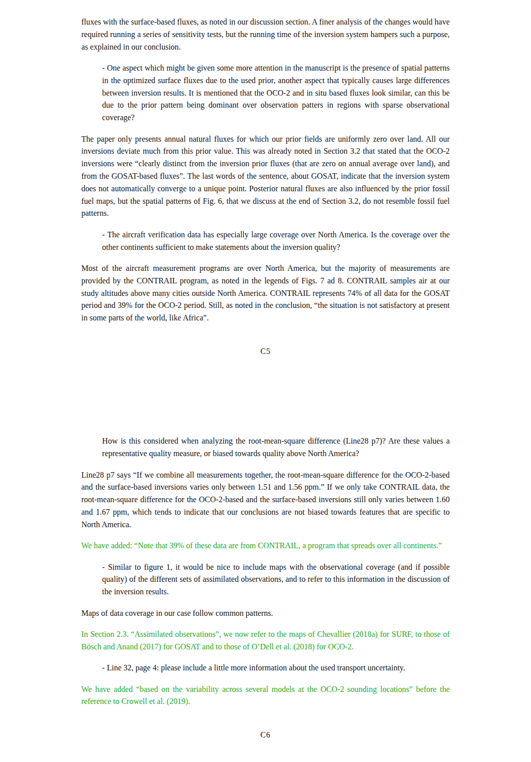fluxes with the surface-based fluxes, as noted in our discussion section. A finer analysis of the changes would have required running a series of sensitivity tests, but the running time of the inversion system hampers such a purpose, as explained in our conclusion.
- One aspect which might be given some more attention in the manuscript is the presence of spatial patterns in the optimized surface fluxes due to the used prior, another aspect that typically causes large differences between inversion results. It is mentioned that the OCO-2 and in situ based fluxes look similar, can this be due to the prior pattern being dominant over observation patters in regions with sparse observational coverage?
The paper only presents annual natural fluxes for which our prior fields are uniformly zero over land. All our inversions deviate much from this prior value. This was already noted in Section 3.2 that stated that the OCO-2 inversions were “clearly distinct from the inversion prior fluxes (that are zero on annual average over land), and from the GOSAT-based fluxes”. The last words of the sentence, about GOSAT, indicate that the inversion system does not automatically converge to a unique point. Posterior natural fluxes are also influenced by the prior fossil fuel maps, but the spatial patterns of Fig. 6, that we discuss at the end of Section 3.2, do not resemble fossil fuel patterns.
- The aircraft verification data has especially large coverage over North America. Is the coverage over the other continents sufficient to make statements about the inversion quality?
Most of the aircraft measurement programs are over North America, but the majority of measurements are provided by the CONTRAIL program, as noted in the legends of Figs. 7 ad 8. CONTRAIL samples air at our study altitudes above many cities outside North America. CONTRAIL represents 74% of all data for the GOSAT period and 39% for the OCO-2 period. Still, as noted in the conclusion, “the situation is not satisfactory at present in some parts of the world, like Africa”.
C5
How is this considered when analyzing the root-mean-square difference (Line28 p7)? Are these values a representative quality measure, or biased towards quality above North America?
Line28 p7 says “If we combine all measurements together, the root-mean-square difference for the OCO-2-based and the surface-based inversions varies only between 1.51 and 1.56 ppm.” If we only take CONTRAIL data, the root-mean-square difference for the OCO-2-based and the surface-based inversions still only varies between 1.60 and 1.67 ppm, which tends to indicate that our conclusions are not biased towards features that are specific to North America.
We have added: “Note that 39% of these data are from CONTRAIL, a program that spreads over all continents.”
- Similar to figure 1, it would be nice to include maps with the observational coverage (and if possible quality) of the different sets of assimilated observations, and to refer to this information in the discussion of the inversion results.
Maps of data coverage in our case follow common patterns.
In Section 2.3. “Assimilated observations”, we now refer to the maps of Chevallier (2018a) for SURF, to those of Bösch and Anand (2017) for GOSAT and to those of O’Dell et al. (2018) for OCO-2.
- Line 32, page 4: please include a little more information about the used transport uncertainty.
We have added “based on the variability across several models at the OCO-2 sounding locations” before the reference to Crowell et al. (2019).
C6